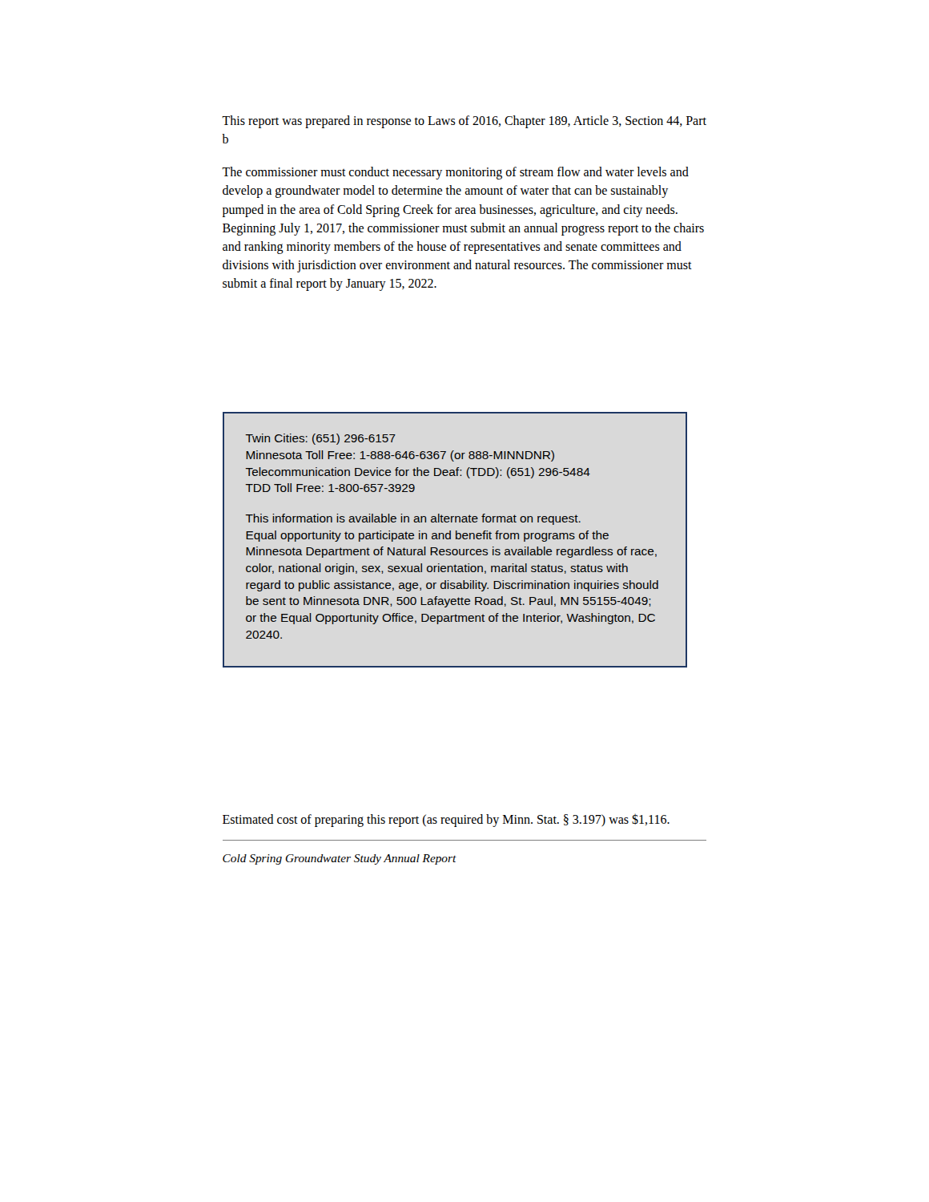This report was prepared in response to Laws of 2016, Chapter 189, Article 3, Section 44, Part b
The commissioner must conduct necessary monitoring of stream flow and water levels and develop a groundwater model to determine the amount of water that can be sustainably pumped in the area of Cold Spring Creek for area businesses, agriculture, and city needs. Beginning July 1, 2017, the commissioner must submit an annual progress report to the chairs and ranking minority members of the house of representatives and senate committees and divisions with jurisdiction over environment and natural resources. The commissioner must submit a final report by January 15, 2022.
Twin Cities: (651) 296-6157
Minnesota Toll Free: 1-888-646-6367 (or 888-MINNDNR)
Telecommunication Device for the Deaf: (TDD): (651) 296-5484
TDD Toll Free: 1-800-657-3929
This information is available in an alternate format on request.
Equal opportunity to participate in and benefit from programs of the Minnesota Department of Natural Resources is available regardless of race, color, national origin, sex, sexual orientation, marital status, status with regard to public assistance, age, or disability. Discrimination inquiries should be sent to Minnesota DNR, 500 Lafayette Road, St. Paul, MN 55155-4049; or the Equal Opportunity Office, Department of the Interior, Washington, DC 20240.
Estimated cost of preparing this report (as required by Minn. Stat. § 3.197) was $1,116.
Cold Spring Groundwater Study Annual Report